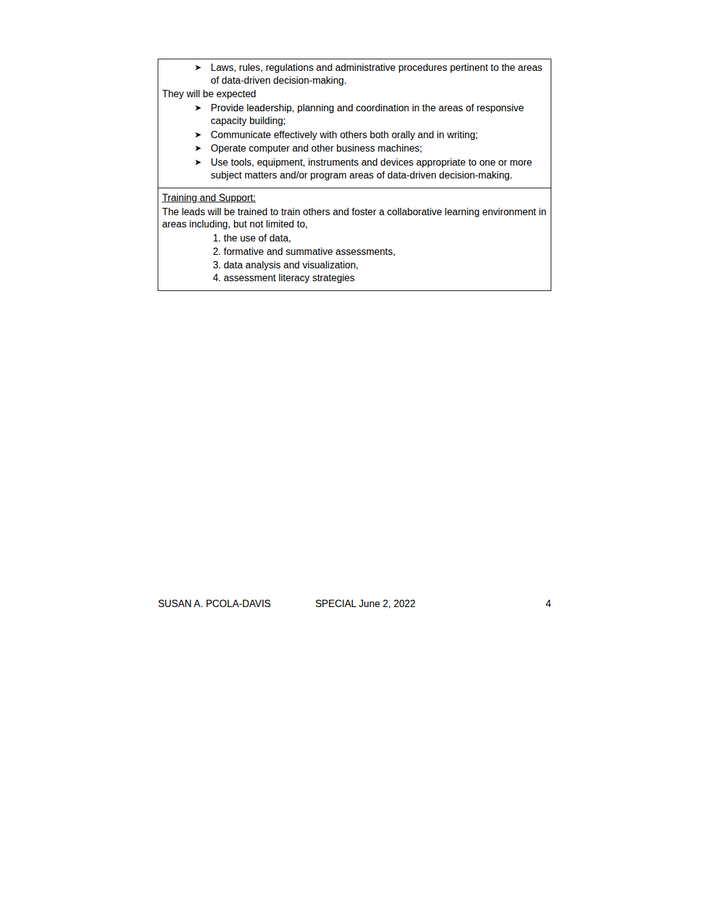| Laws, rules, regulations and administrative procedures pertinent to the areas of data-driven decision-making. They will be expected Provide leadership, planning and coordination in the areas of responsive capacity building; Communicate effectively with others both orally and in writing; Operate computer and other business machines; Use tools, equipment, instruments and devices appropriate to one or more subject matters and/or program areas of data-driven decision-making. |
| Training and Support: The leads will be trained to train others and foster a collaborative learning environment in areas including, but not limited to, the use of data, formative and summative assessments, data analysis and visualization, assessment literacy strategies |
SUSAN A. PCOLA-DAVIS
SPECIAL June 2, 2022
4